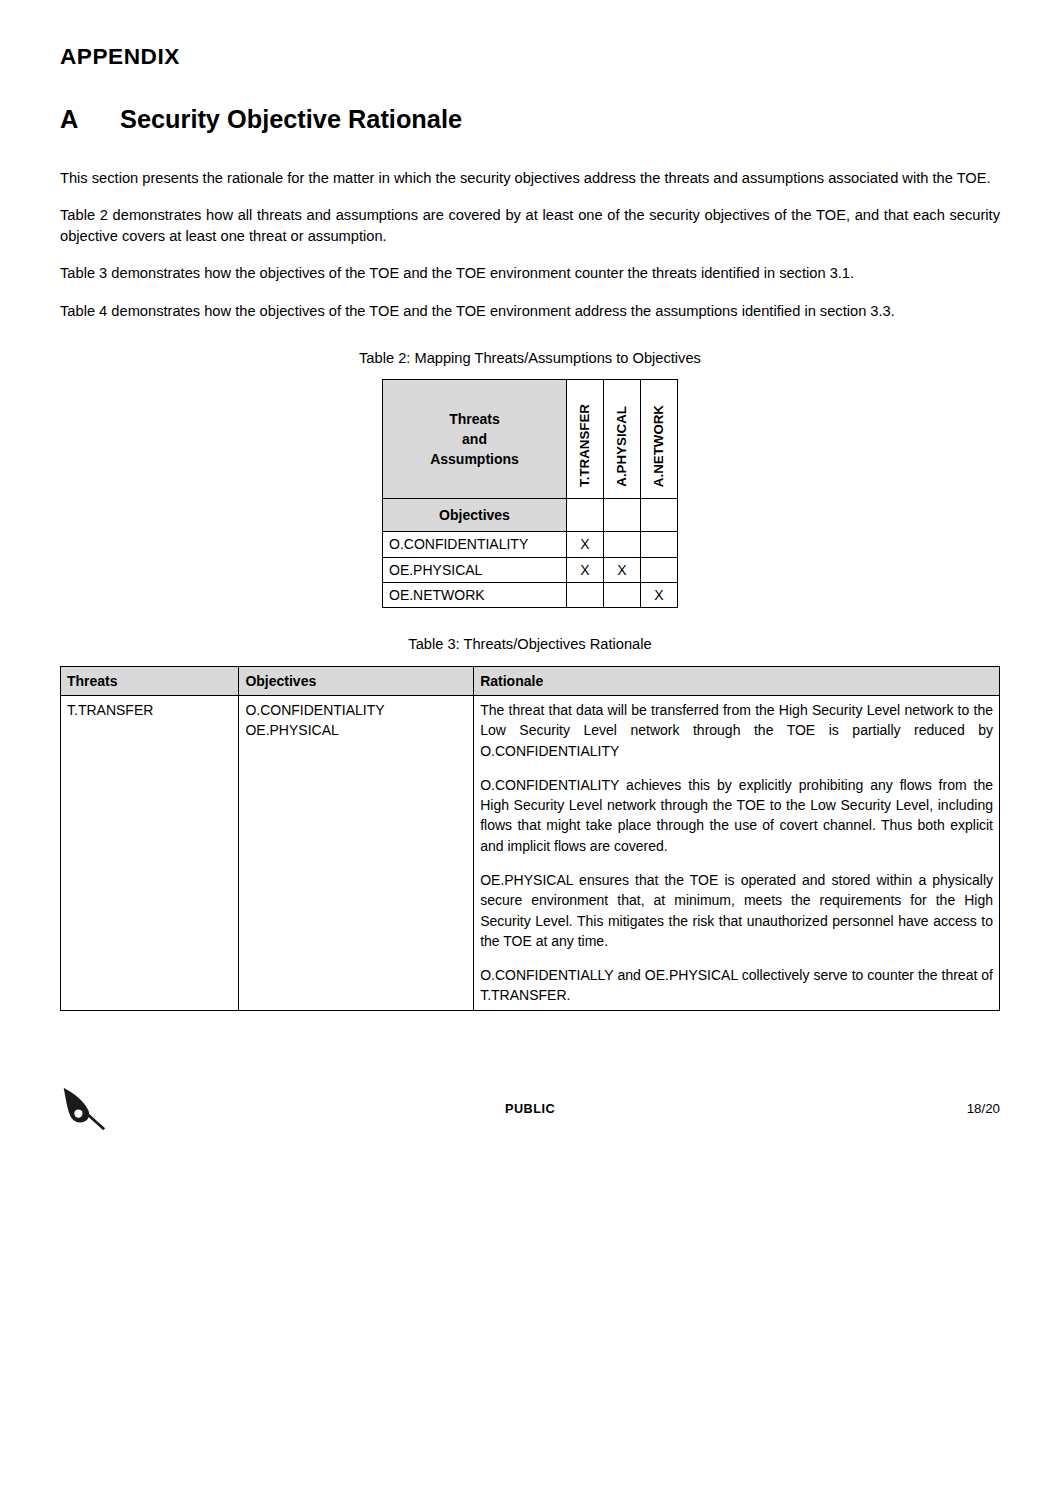APPENDIX
ASecurity Objective Rationale
This section presents the rationale for the matter in which the security objectives address the threats and assumptions associated with the TOE.
Table 2 demonstrates how all threats and assumptions are covered by at least one of the security objectives of the TOE, and that each security objective covers at least one threat or assumption.
Table 3 demonstrates how the objectives of the TOE and the TOE environment counter the threats identified in section 3.1.
Table 4 demonstrates how the objectives of the TOE and the TOE environment address the assumptions identified in section 3.3.
Table 2: Mapping Threats/Assumptions to Objectives
| Threats and Assumptions | T.TRANSFER | A.PHYSICAL | A.NETWORK |
| --- | --- | --- | --- |
| Objectives | | | |
| O.CONFIDENTIALITY | X | | |
| OE.PHYSICAL | X | X | |
| OE.NETWORK | | | X |
Table 3: Threats/Objectives Rationale
| Threats | Objectives | Rationale |
| --- | --- | --- |
| T.TRANSFER | O.CONFIDENTIALITY OE.PHYSICAL | The threat that data will be transferred from the High Security Level network to the Low Security Level network through the TOE is partially reduced by O.CONFIDENTIALITY O.CONFIDENTIALITY achieves this by explicitly prohibiting any flows from the High Security Level network through the TOE to the Low Security Level, including flows that might take place through the use of covert channel. Thus both explicit and implicit flows are covered. OE.PHYSICAL ensures that the TOE is operated and stored within a physically secure environment that, at minimum, meets the requirements for the High Security Level. This mitigates the risk that unauthorized personnel have access to the TOE at any time. O.CONFIDENTIALLY and OE.PHYSICAL collectively serve to counter the threat of T.TRANSFER. |
PUBLIC
18/20